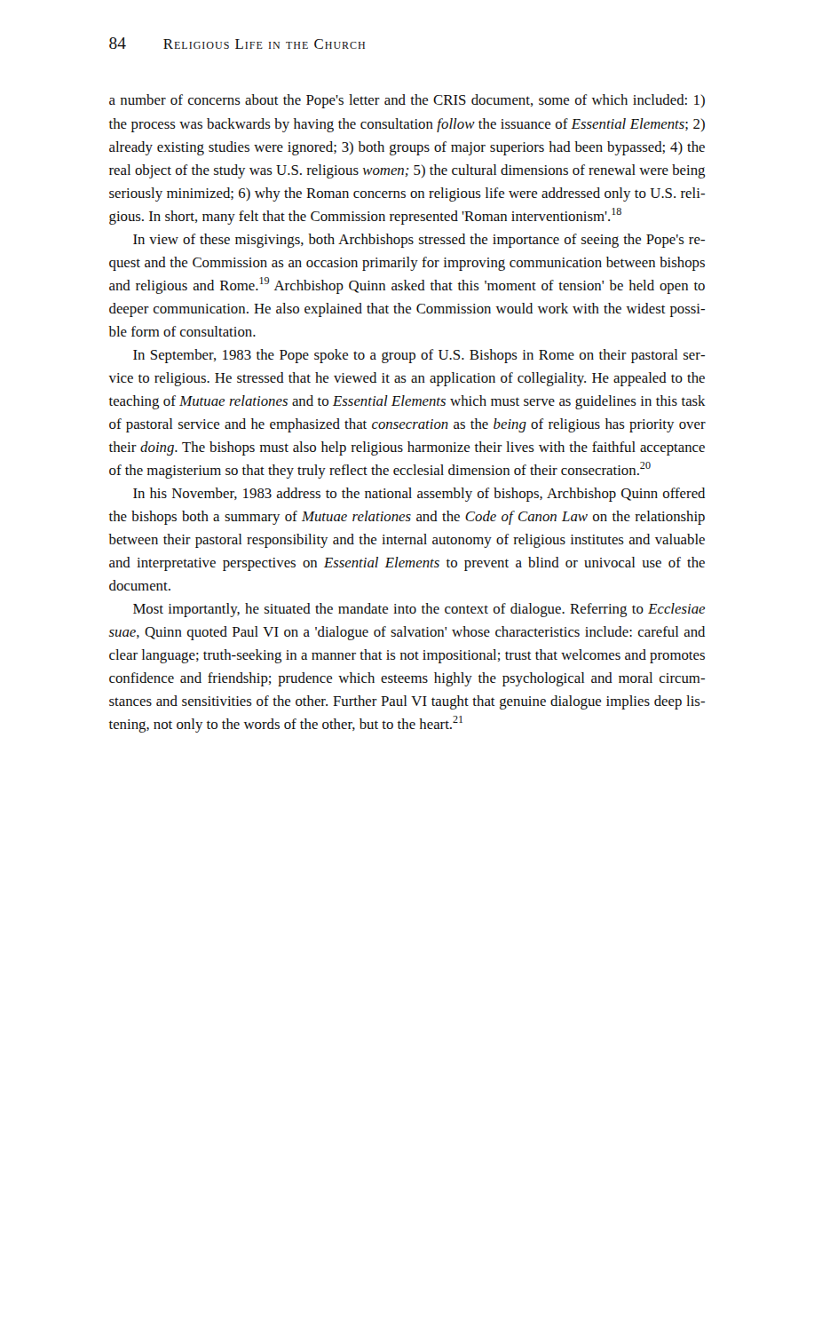84 Religious Life in the Church
a number of concerns about the Pope's letter and the CRIS document, some of which included: 1) the process was backwards by having the consultation follow the issuance of Essential Elements; 2) already existing studies were ignored; 3) both groups of major superiors had been bypassed; 4) the real object of the study was U.S. religious women; 5) the cultural dimensions of renewal were being seriously minimized; 6) why the Roman concerns on religious life were addressed only to U.S. religious. In short, many felt that the Commission represented 'Roman interventionism'.18
In view of these misgivings, both Archbishops stressed the importance of seeing the Pope's request and the Commission as an occasion primarily for improving communication between bishops and religious and Rome.19 Archbishop Quinn asked that this 'moment of tension' be held open to deeper communication. He also explained that the Commission would work with the widest possible form of consultation.
In September, 1983 the Pope spoke to a group of U.S. Bishops in Rome on their pastoral service to religious. He stressed that he viewed it as an application of collegiality. He appealed to the teaching of Mutuae relationes and to Essential Elements which must serve as guidelines in this task of pastoral service and he emphasized that consecration as the being of religious has priority over their doing. The bishops must also help religious harmonize their lives with the faithful acceptance of the magisterium so that they truly reflect the ecclesial dimension of their consecration.20
In his November, 1983 address to the national assembly of bishops, Archbishop Quinn offered the bishops both a summary of Mutuae relationes and the Code of Canon Law on the relationship between their pastoral responsibility and the internal autonomy of religious institutes and valuable and interpretative perspectives on Essential Elements to prevent a blind or univocal use of the document.
Most importantly, he situated the mandate into the context of dialogue. Referring to Ecclesiae suae, Quinn quoted Paul VI on a 'dialogue of salvation' whose characteristics include: careful and clear language; truth-seeking in a manner that is not impositional; trust that welcomes and promotes confidence and friendship; prudence which esteems highly the psychological and moral circumstances and sensitivities of the other. Further Paul VI taught that genuine dialogue implies deep listening, not only to the words of the other, but to the heart.21